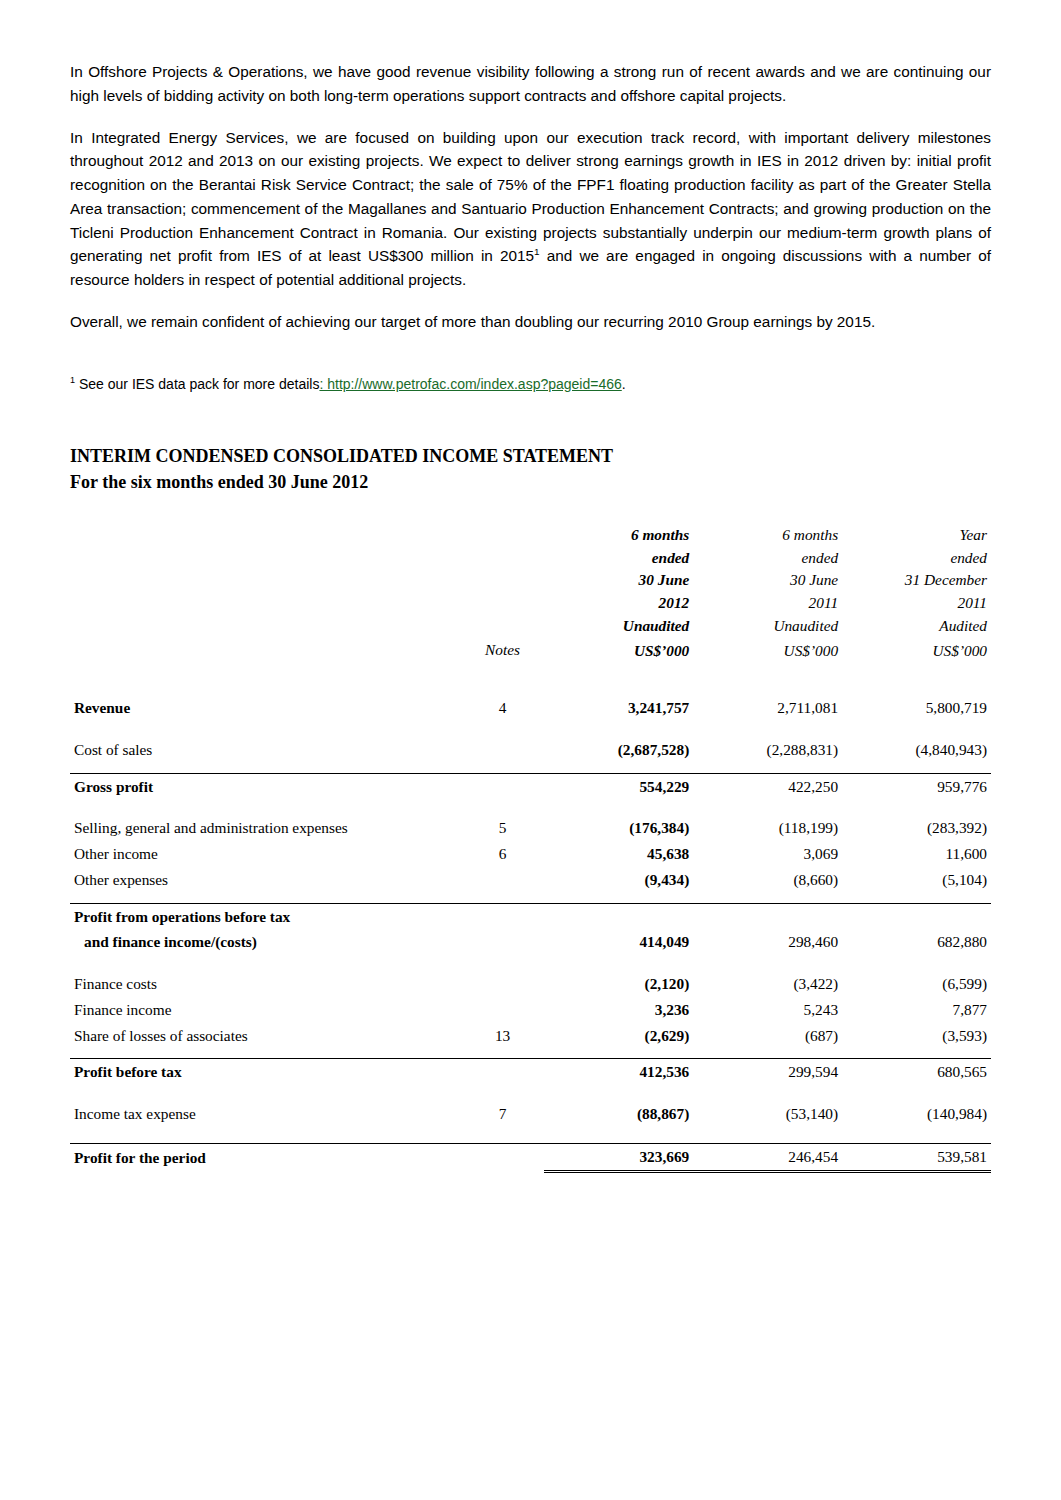In Offshore Projects & Operations, we have good revenue visibility following a strong run of recent awards and we are continuing our high levels of bidding activity on both long-term operations support contracts and offshore capital projects.
In Integrated Energy Services, we are focused on building upon our execution track record, with important delivery milestones throughout 2012 and 2013 on our existing projects. We expect to deliver strong earnings growth in IES in 2012 driven by: initial profit recognition on the Berantai Risk Service Contract; the sale of 75% of the FPF1 floating production facility as part of the Greater Stella Area transaction; commencement of the Magallanes and Santuario Production Enhancement Contracts; and growing production on the Ticleni Production Enhancement Contract in Romania. Our existing projects substantially underpin our medium-term growth plans of generating net profit from IES of at least US$300 million in 20151 and we are engaged in ongoing discussions with a number of resource holders in respect of potential additional projects.
Overall, we remain confident of achieving our target of more than doubling our recurring 2010 Group earnings by 2015.
1 See our IES data pack for more details: http://www.petrofac.com/index.asp?pageid=466.
INTERIM CONDENSED CONSOLIDATED INCOME STATEMENT
For the six months ended 30 June 2012
| | | 6 months | 6 months | Year |
| | | ended | ended | ended |
| | | 30 June | 30 June | 31 December |
| | | 2012 | 2011 | 2011 |
| | | Unaudited | Unaudited | Audited |
| | Notes | US$’000 | US$’000 | US$’000 |
| Revenue | 4 | 3,241,757 | 2,711,081 | 5,800,719 |
| Cost of sales | | (2,687,528) | (2,288,831) | (4,840,943) |
| Gross profit | | 554,229 | 422,250 | 959,776 |
| Selling, general and administration expenses | 5 | (176,384) | (118,199) | (283,392) |
| Other income | 6 | 45,638 | 3,069 | 11,600 |
| Other expenses | | (9,434) | (8,660) | (5,104) |
| Profit from operations before tax | | | | |
| and finance income/(costs) | | 414,049 | 298,460 | 682,880 |
| Finance costs | | (2,120) | (3,422) | (6,599) |
| Finance income | | 3,236 | 5,243 | 7,877 |
| Share of losses of associates | 13 | (2,629) | (687) | (3,593) |
| Profit before tax | | 412,536 | 299,594 | 680,565 |
| Income tax expense | 7 | (88,867) | (53,140) | (140,984) |
| Profit for the period | | 323,669 | 246,454 | 539,581 |